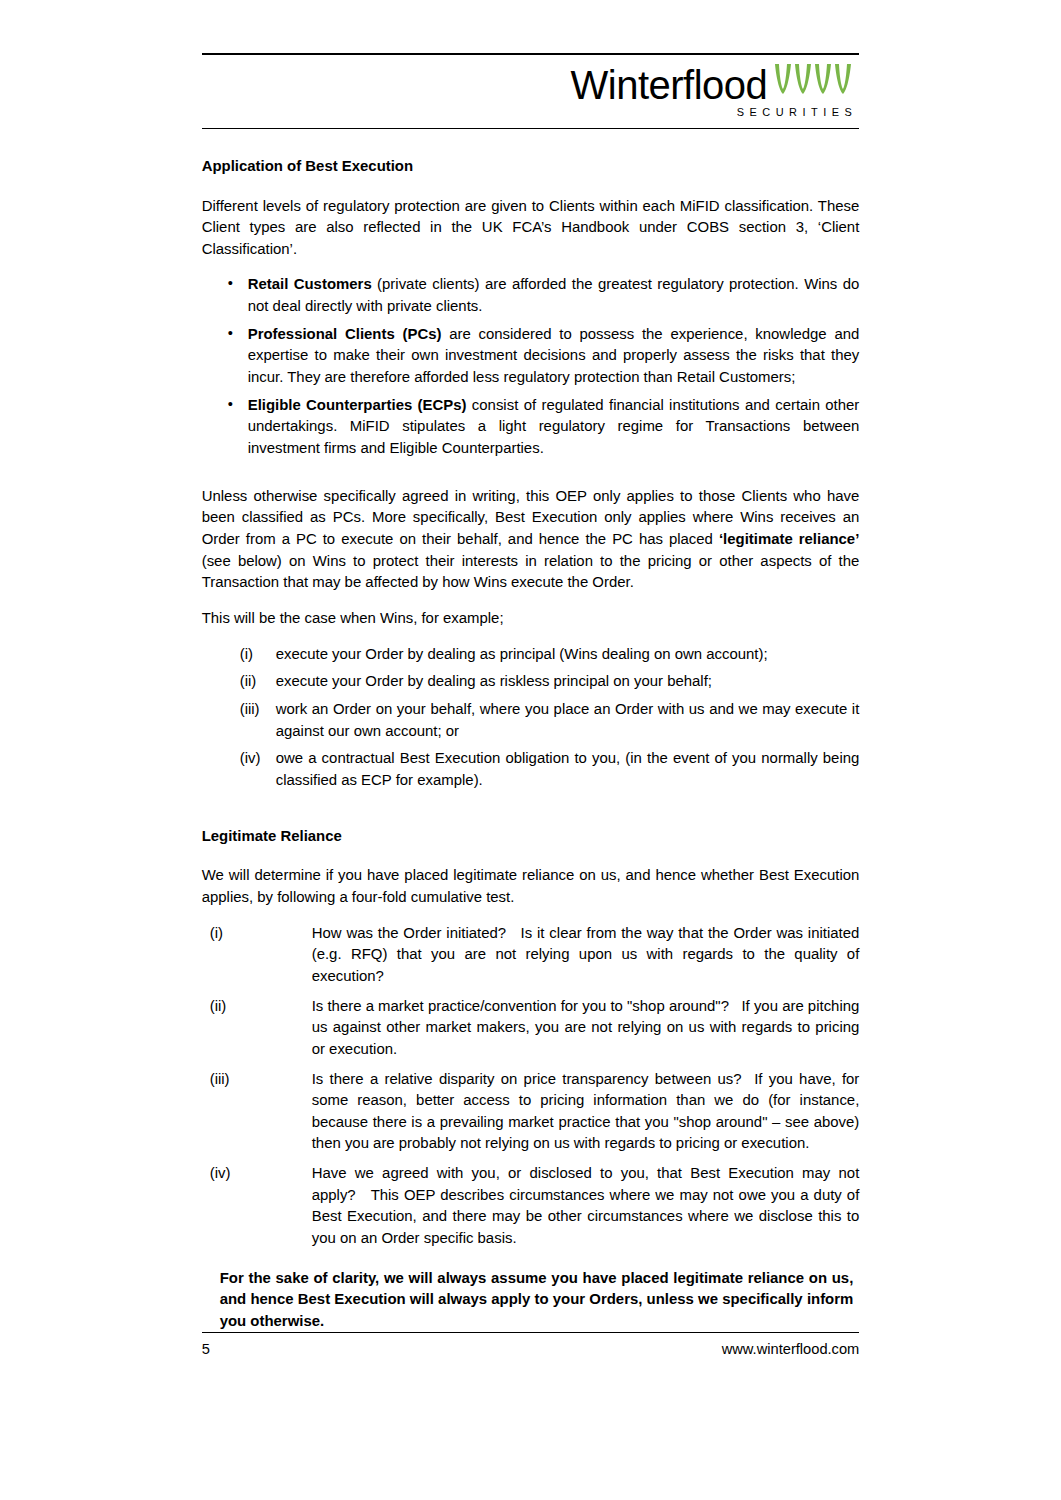Winterflood
SECURITIES
Application of Best Execution
Different levels of regulatory protection are given to Clients within each MiFID classification. These Client types are also reflected in the UK FCA’s Handbook under COBS section 3, ‘Client Classification’.
Retail Customers (private clients) are afforded the greatest regulatory protection. Wins do not deal directly with private clients.
Professional Clients (PCs) are considered to possess the experience, knowledge and expertise to make their own investment decisions and properly assess the risks that they incur. They are therefore afforded less regulatory protection than Retail Customers;
Eligible Counterparties (ECPs) consist of regulated financial institutions and certain other undertakings. MiFID stipulates a light regulatory regime for Transactions between investment firms and Eligible Counterparties.
Unless otherwise specifically agreed in writing, this OEP only applies to those Clients who have been classified as PCs. More specifically, Best Execution only applies where Wins receives an Order from a PC to execute on their behalf, and hence the PC has placed ‘legitimate reliance’ (see below) on Wins to protect their interests in relation to the pricing or other aspects of the Transaction that may be affected by how Wins execute the Order.
This will be the case when Wins, for example;
(i) execute your Order by dealing as principal (Wins dealing on own account);
(ii) execute your Order by dealing as riskless principal on your behalf;
(iii) work an Order on your behalf, where you place an Order with us and we may execute it against our own account; or
(iv) owe a contractual Best Execution obligation to you, (in the event of you normally being classified as ECP for example).
Legitimate Reliance
We will determine if you have placed legitimate reliance on us, and hence whether Best Execution applies, by following a four-fold cumulative test.
(i) How was the Order initiated? Is it clear from the way that the Order was initiated (e.g. RFQ) that you are not relying upon us with regards to the quality of execution?
(ii) Is there a market practice/convention for you to "shop around"? If you are pitching us against other market makers, you are not relying on us with regards to pricing or execution.
(iii) Is there a relative disparity on price transparency between us? If you have, for some reason, better access to pricing information than we do (for instance, because there is a prevailing market practice that you "shop around" – see above) then you are probably not relying on us with regards to pricing or execution.
(iv) Have we agreed with you, or disclosed to you, that Best Execution may not apply? This OEP describes circumstances where we may not owe you a duty of Best Execution, and there may be other circumstances where we disclose this to you on an Order specific basis.
For the sake of clarity, we will always assume you have placed legitimate reliance on us, and hence Best Execution will always apply to your Orders, unless we specifically inform you otherwise.
5
www.winterflood.com